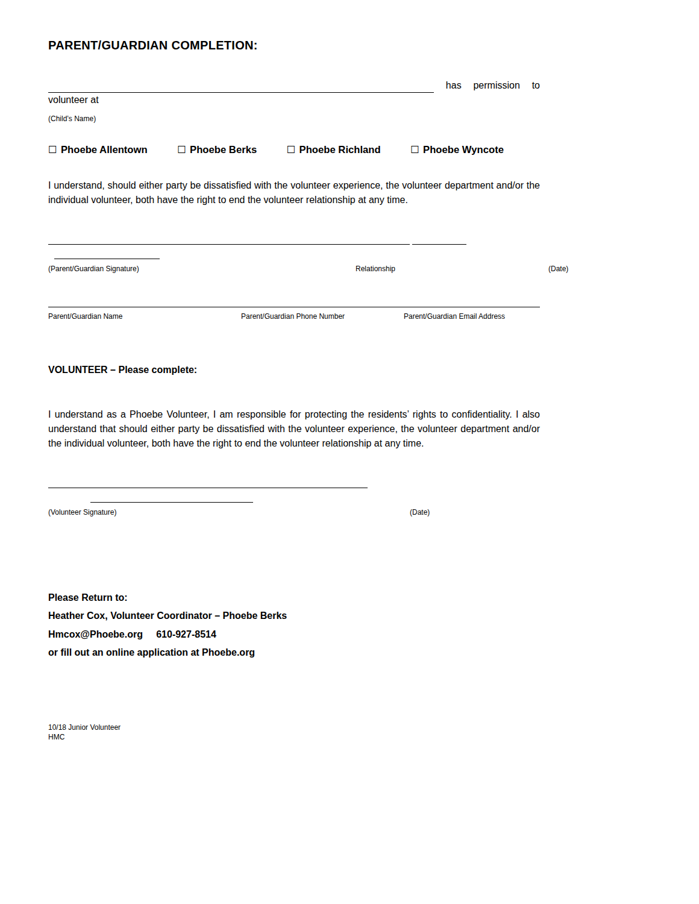PARENT/GUARDIAN COMPLETION:
has permission to volunteer at
(Child’s Name)
☐Phoebe Allentown ☐Phoebe Berks ☐Phoebe Richland ☐Phoebe Wyncote
I understand, should either party be dissatisfied with the volunteer experience, the volunteer department and/or the individual volunteer, both have the right to end the volunteer relationship at any time.
(Parent/Guardian Signature) Relationship (Date)
Parent/Guardian Name Parent/Guardian Phone Number Parent/Guardian Email Address
VOLUNTEER – Please complete:
I understand as a Phoebe Volunteer, I am responsible for protecting the residents’ rights to confidentiality. I also understand that should either party be dissatisfied with the volunteer experience, the volunteer department and/or the individual volunteer, both have the right to end the volunteer relationship at any time.
(Volunteer Signature) (Date)
Please Return to:
Heather Cox, Volunteer Coordinator – Phoebe Berks
Hmcox@Phoebe.org 610-927-8514
or fill out an online application at Phoebe.org
10/18 Junior Volunteer
HMC